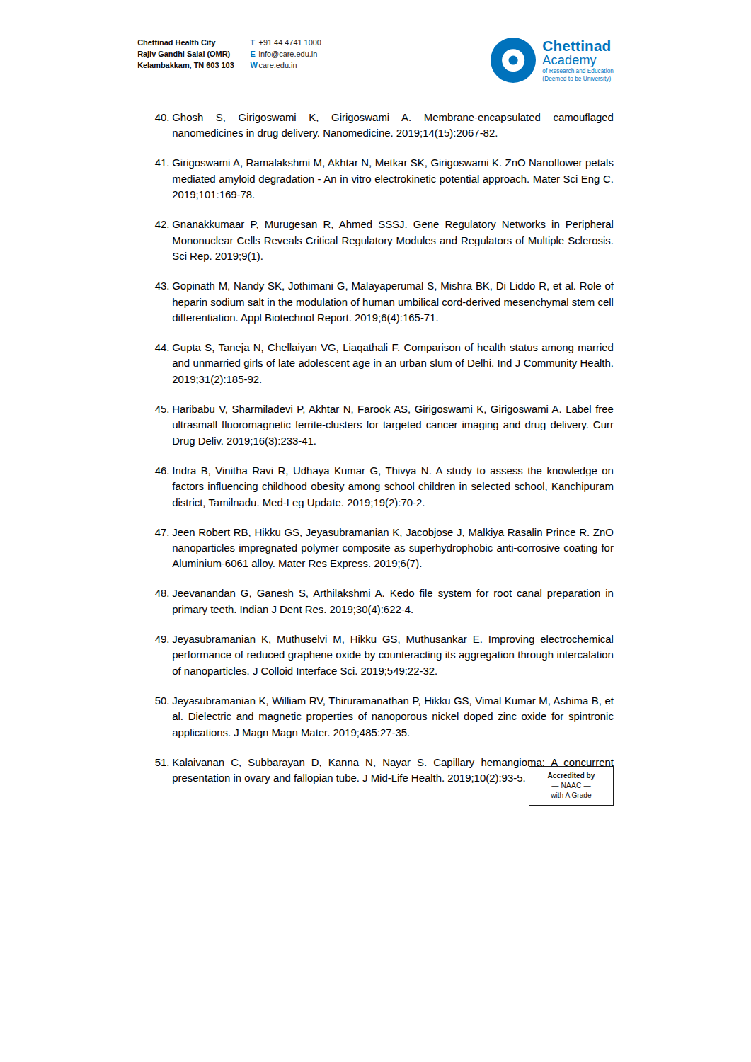Chettinad Health City
Rajiv Gandhi Salai (OMR)
Kelambakkam, TN 603 103
T+91 44 4741 1000
Einfo@care.edu.in
Wcare.edu.in
Chettinad
Academy
of Research and Education
(Deemed to be University)
Ghosh S, Girigoswami K, Girigoswami A. Membrane-encapsulated camouflaged nanomedicines in drug delivery. Nanomedicine. 2019;14(15):2067-82.
Girigoswami A, Ramalakshmi M, Akhtar N, Metkar SK, Girigoswami K. ZnO Nanoflower petals mediated amyloid degradation - An in vitro electrokinetic potential approach. Mater Sci Eng C. 2019;101:169-78.
Gnanakkumaar P, Murugesan R, Ahmed SSSJ. Gene Regulatory Networks in Peripheral Mononuclear Cells Reveals Critical Regulatory Modules and Regulators of Multiple Sclerosis. Sci Rep. 2019;9(1).
Gopinath M, Nandy SK, Jothimani G, Malayaperumal S, Mishra BK, Di Liddo R, et al. Role of heparin sodium salt in the modulation of human umbilical cord-derived mesenchymal stem cell differentiation. Appl Biotechnol Report. 2019;6(4):165-71.
Gupta S, Taneja N, Chellaiyan VG, Liaqathali F. Comparison of health status among married and unmarried girls of late adolescent age in an urban slum of Delhi. Ind J Community Health. 2019;31(2):185-92.
Haribabu V, Sharmiladevi P, Akhtar N, Farook AS, Girigoswami K, Girigoswami A. Label free ultrasmall fluoromagnetic ferrite-clusters for targeted cancer imaging and drug delivery. Curr Drug Deliv. 2019;16(3):233-41.
Indra B, Vinitha Ravi R, Udhaya Kumar G, Thivya N. A study to assess the knowledge on factors influencing childhood obesity among school children in selected school, Kanchipuram district, Tamilnadu. Med-Leg Update. 2019;19(2):70-2.
Jeen Robert RB, Hikku GS, Jeyasubramanian K, Jacobjose J, Malkiya Rasalin Prince R. ZnO nanoparticles impregnated polymer composite as superhydrophobic anti-corrosive coating for Aluminium-6061 alloy. Mater Res Express. 2019;6(7).
Jeevanandan G, Ganesh S, Arthilakshmi A. Kedo file system for root canal preparation in primary teeth. Indian J Dent Res. 2019;30(4):622-4.
Jeyasubramanian K, Muthuselvi M, Hikku GS, Muthusankar E. Improving electrochemical performance of reduced graphene oxide by counteracting its aggregation through intercalation of nanoparticles. J Colloid Interface Sci. 2019;549:22-32.
Jeyasubramanian K, William RV, Thiruramanathan P, Hikku GS, Vimal Kumar M, Ashima B, et al. Dielectric and magnetic properties of nanoporous nickel doped zinc oxide for spintronic applications. J Magn Magn Mater. 2019;485:27-35.
Kalaivanan C, Subbarayan D, Kanna N, Nayar S. Capillary hemangioma: A concurrent presentation in ovary and fallopian tube. J Mid-Life Health. 2019;10(2):93-5.
Accredited by
— NAAC —
with A Grade